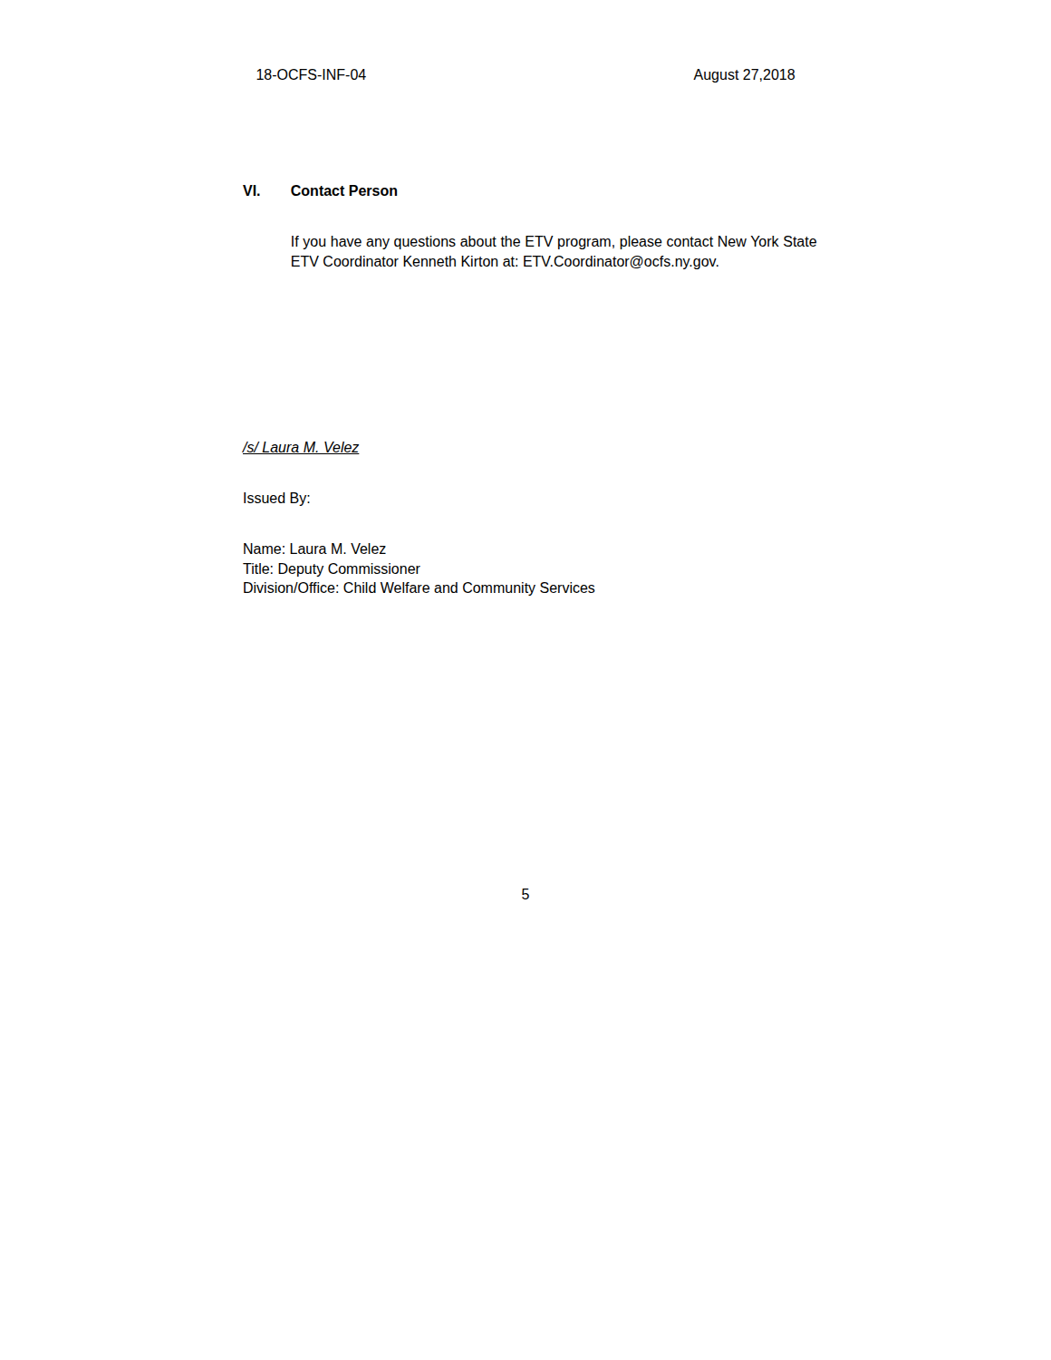18-OCFS-INF-04 August 27,2018
VI. Contact Person
If you have any questions about the ETV program, please contact New York State ETV Coordinator Kenneth Kirton at: ETV.Coordinator@ocfs.ny.gov.
/s/ Laura M. Velez
Issued By:
Name: Laura M. Velez
Title: Deputy Commissioner
Division/Office: Child Welfare and Community Services
5